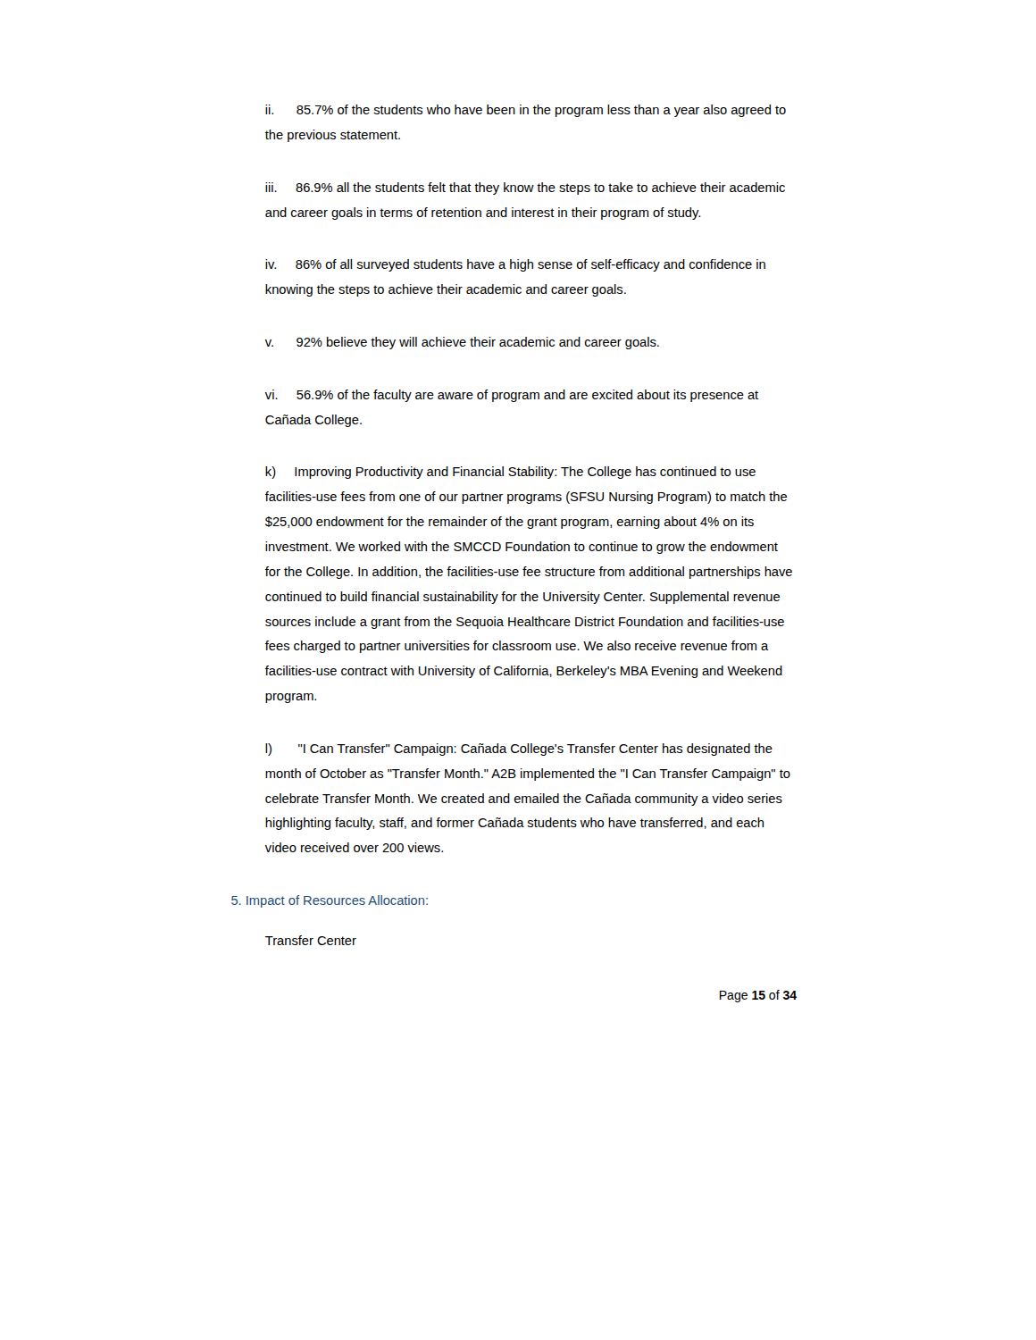ii. 85.7% of the students who have been in the program less than a year also agreed to the previous statement.
iii. 86.9% all the students felt that they know the steps to take to achieve their academic and career goals in terms of retention and interest in their program of study.
iv. 86% of all surveyed students have a high sense of self-efficacy and confidence in knowing the steps to achieve their academic and career goals.
v. 92% believe they will achieve their academic and career goals.
vi. 56.9% of the faculty are aware of program and are excited about its presence at Cañada College.
k) Improving Productivity and Financial Stability: The College has continued to use facilities-use fees from one of our partner programs (SFSU Nursing Program) to match the $25,000 endowment for the remainder of the grant program, earning about 4% on its investment. We worked with the SMCCD Foundation to continue to grow the endowment for the College. In addition, the facilities-use fee structure from additional partnerships have continued to build financial sustainability for the University Center. Supplemental revenue sources include a grant from the Sequoia Healthcare District Foundation and facilities-use fees charged to partner universities for classroom use. We also receive revenue from a facilities-use contract with University of California, Berkeley's MBA Evening and Weekend program.
l) "I Can Transfer" Campaign: Cañada College's Transfer Center has designated the month of October as "Transfer Month." A2B implemented the "I Can Transfer Campaign" to celebrate Transfer Month. We created and emailed the Cañada community a video series highlighting faculty, staff, and former Cañada students who have transferred, and each video received over 200 views.
5. Impact of Resources Allocation:
Transfer Center
Page 15 of 34